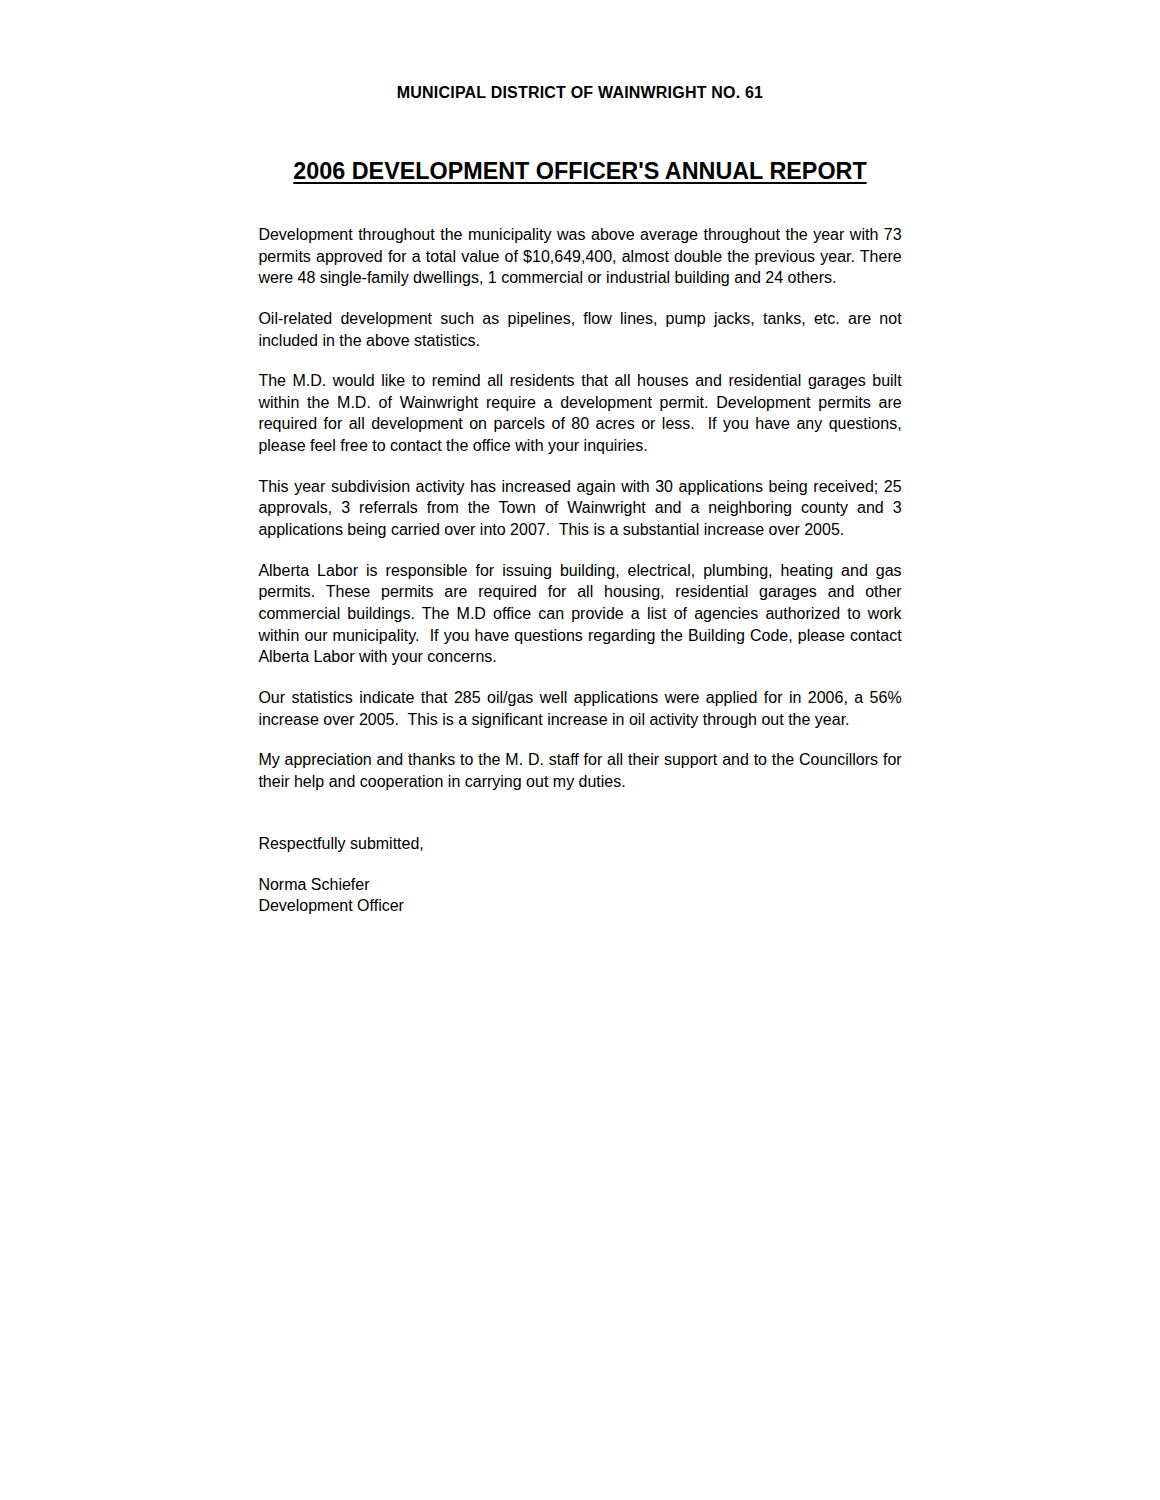MUNICIPAL DISTRICT OF WAINWRIGHT NO. 61
2006 DEVELOPMENT OFFICER'S ANNUAL REPORT
Development throughout the municipality was above average throughout the year with 73 permits approved for a total value of $10,649,400, almost double the previous year. There were 48 single-family dwellings, 1 commercial or industrial building and 24 others.
Oil-related development such as pipelines, flow lines, pump jacks, tanks, etc. are not included in the above statistics.
The M.D. would like to remind all residents that all houses and residential garages built within the M.D. of Wainwright require a development permit. Development permits are required for all development on parcels of 80 acres or less. If you have any questions, please feel free to contact the office with your inquiries.
This year subdivision activity has increased again with 30 applications being received; 25 approvals, 3 referrals from the Town of Wainwright and a neighboring county and 3 applications being carried over into 2007. This is a substantial increase over 2005.
Alberta Labor is responsible for issuing building, electrical, plumbing, heating and gas permits. These permits are required for all housing, residential garages and other commercial buildings. The M.D office can provide a list of agencies authorized to work within our municipality. If you have questions regarding the Building Code, please contact Alberta Labor with your concerns.
Our statistics indicate that 285 oil/gas well applications were applied for in 2006, a 56% increase over 2005. This is a significant increase in oil activity through out the year.
My appreciation and thanks to the M. D. staff for all their support and to the Councillors for their help and cooperation in carrying out my duties.
Respectfully submitted,
Norma Schiefer Development Officer